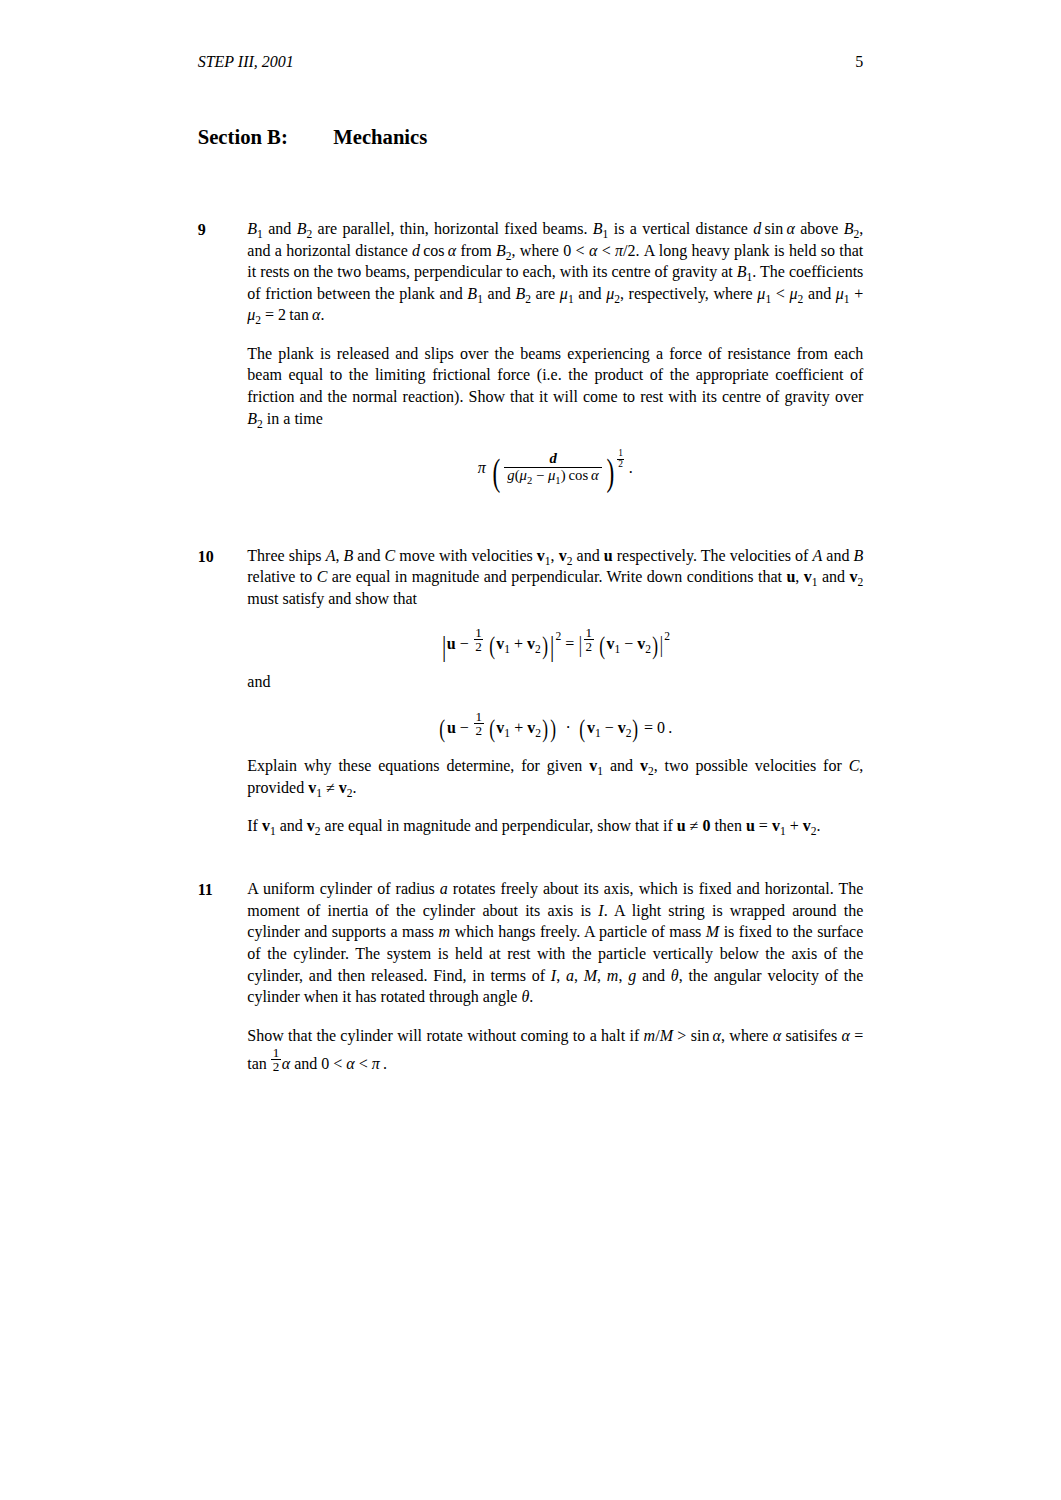STEP III, 2001 5
Section B: Mechanics
9
B1 and B2 are parallel, thin, horizontal fixed beams. B1 is a vertical distance d sin α above B2, and a horizontal distance d cos α from B2, where 0 < α < π/2. A long heavy plank is held so that it rests on the two beams, perpendicular to each, with its centre of gravity at B1. The coefficients of friction between the plank and B1 and B2 are μ1 and μ2, respectively, where μ1 < μ2 and μ1 + μ2 = 2 tan α.
The plank is released and slips over the beams experiencing a force of resistance from each beam equal to the limiting frictional force (i.e. the product of the appropriate coefficient of friction and the normal reaction). Show that it will come to rest with its centre of gravity over B2 in a time
π (dg(μ2 − μ1) cos α) 12 .
10
Three ships A, B and C move with velocities v1, v2 and u respectively. The velocities of A and B relative to C are equal in magnitude and perpendicular. Write down conditions that u, v1 and v2 must satisfy and show that
|u − 12 (v1 + v2)|2 = |12 (v1 − v2)|2
and
(u − 12 (v1 + v2)) · (v1 − v2) = 0 .
Explain why these equations determine, for given v1 and v2, two possible velocities for C, provided v1 ≠ v2.
If v1 and v2 are equal in magnitude and perpendicular, show that if u ≠ 0 then u = v1 + v2.
11
A uniform cylinder of radius a rotates freely about its axis, which is fixed and horizontal. The moment of inertia of the cylinder about its axis is I. A light string is wrapped around the cylinder and supports a mass m which hangs freely. A particle of mass M is fixed to the surface of the cylinder. The system is held at rest with the particle vertically below the axis of the cylinder, and then released. Find, in terms of I, a, M, m, g and θ, the angular velocity of the cylinder when it has rotated through angle θ.
Show that the cylinder will rotate without coming to a halt if m/M > sin α, where α satisifes α = tan 12 α and 0 < α < π .